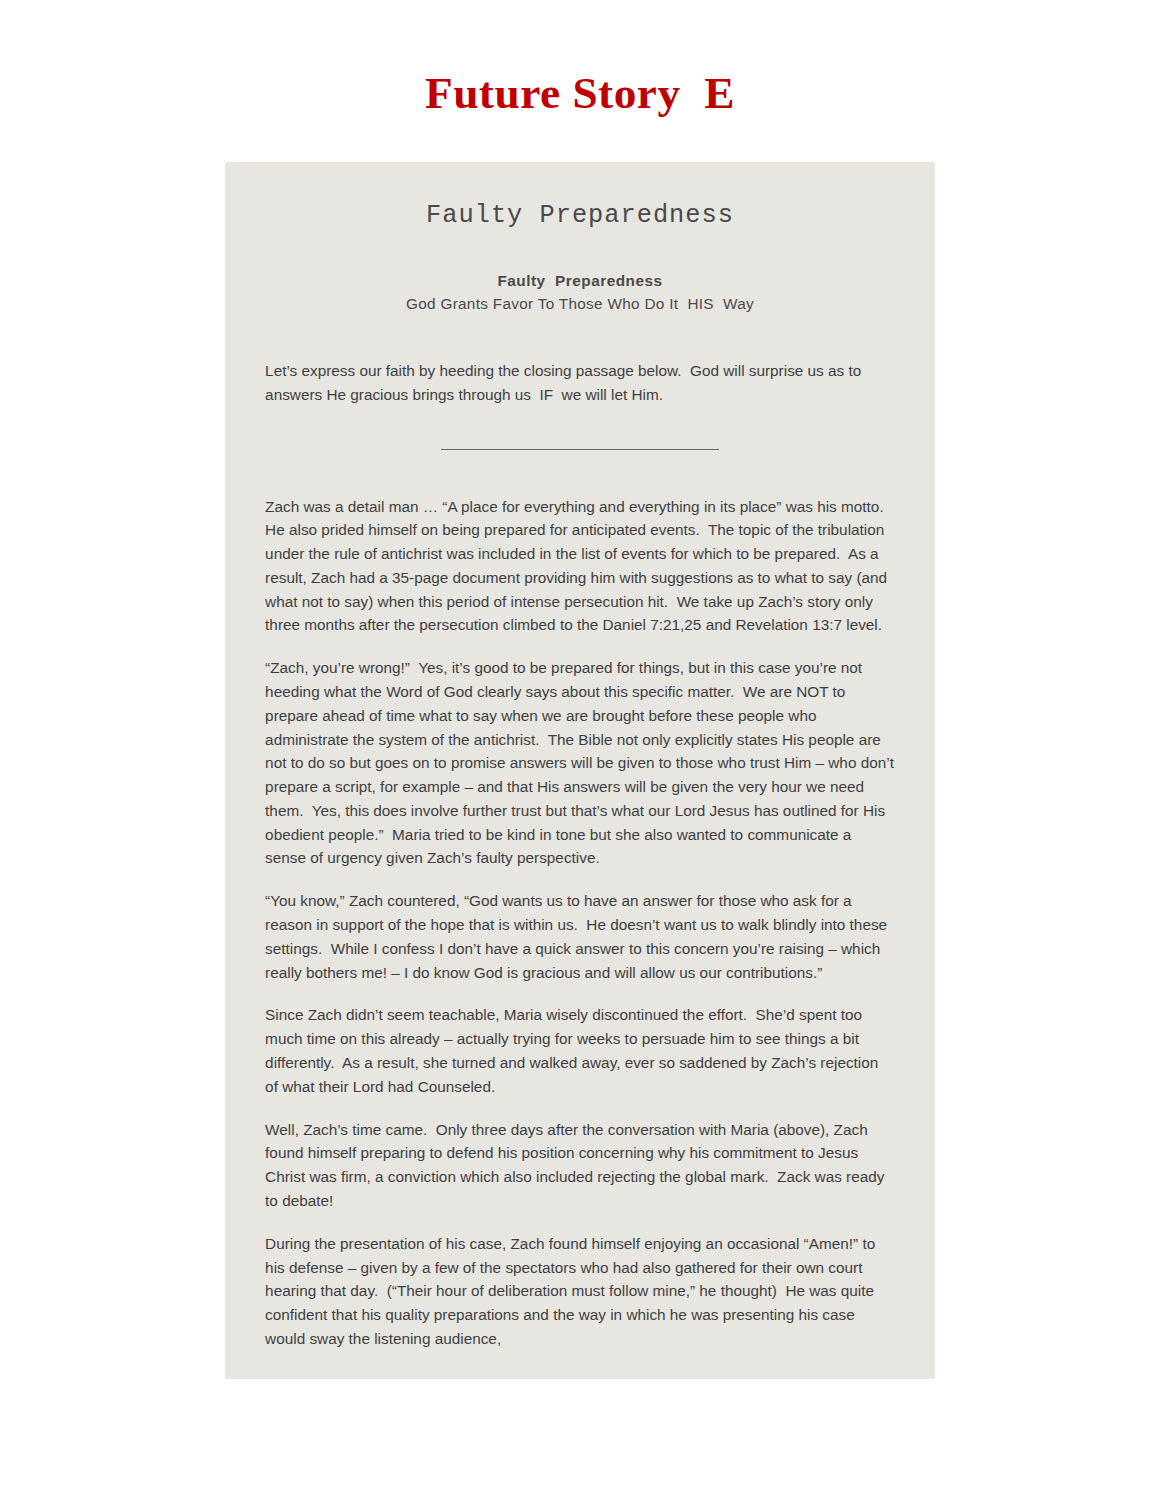Future Story E
Faulty Preparedness
Faulty Preparedness
God Grants Favor To Those Who Do It HIS Way
Let’s express our faith by heeding the closing passage below. God will surprise us as to answers He gracious brings through us IF we will let Him.
Zach was a detail man … “A place for everything and everything in its place” was his motto. He also prided himself on being prepared for anticipated events. The topic of the tribulation under the rule of antichrist was included in the list of events for which to be prepared. As a result, Zach had a 35-page document providing him with suggestions as to what to say (and what not to say) when this period of intense persecution hit. We take up Zach’s story only three months after the persecution climbed to the Daniel 7:21,25 and Revelation 13:7 level.
“Zach, you’re wrong!” Yes, it’s good to be prepared for things, but in this case you’re not heeding what the Word of God clearly says about this specific matter. We are NOT to prepare ahead of time what to say when we are brought before these people who administrate the system of the antichrist. The Bible not only explicitly states His people are not to do so but goes on to promise answers will be given to those who trust Him – who don’t prepare a script, for example – and that His answers will be given the very hour we need them. Yes, this does involve further trust but that’s what our Lord Jesus has outlined for His obedient people.” Maria tried to be kind in tone but she also wanted to communicate a sense of urgency given Zach’s faulty perspective.
“You know,” Zach countered, “God wants us to have an answer for those who ask for a reason in support of the hope that is within us. He doesn’t want us to walk blindly into these settings. While I confess I don’t have a quick answer to this concern you’re raising – which really bothers me! – I do know God is gracious and will allow us our contributions.”
Since Zach didn’t seem teachable, Maria wisely discontinued the effort. She’d spent too much time on this already – actually trying for weeks to persuade him to see things a bit differently. As a result, she turned and walked away, ever so saddened by Zach’s rejection of what their Lord had Counseled.
Well, Zach’s time came. Only three days after the conversation with Maria (above), Zach found himself preparing to defend his position concerning why his commitment to Jesus Christ was firm, a conviction which also included rejecting the global mark. Zack was ready to debate!
During the presentation of his case, Zach found himself enjoying an occasional “Amen!” to his defense – given by a few of the spectators who had also gathered for their own court hearing that day. (“Their hour of deliberation must follow mine,” he thought) He was quite confident that his quality preparations and the way in which he was presenting his case would sway the listening audience,